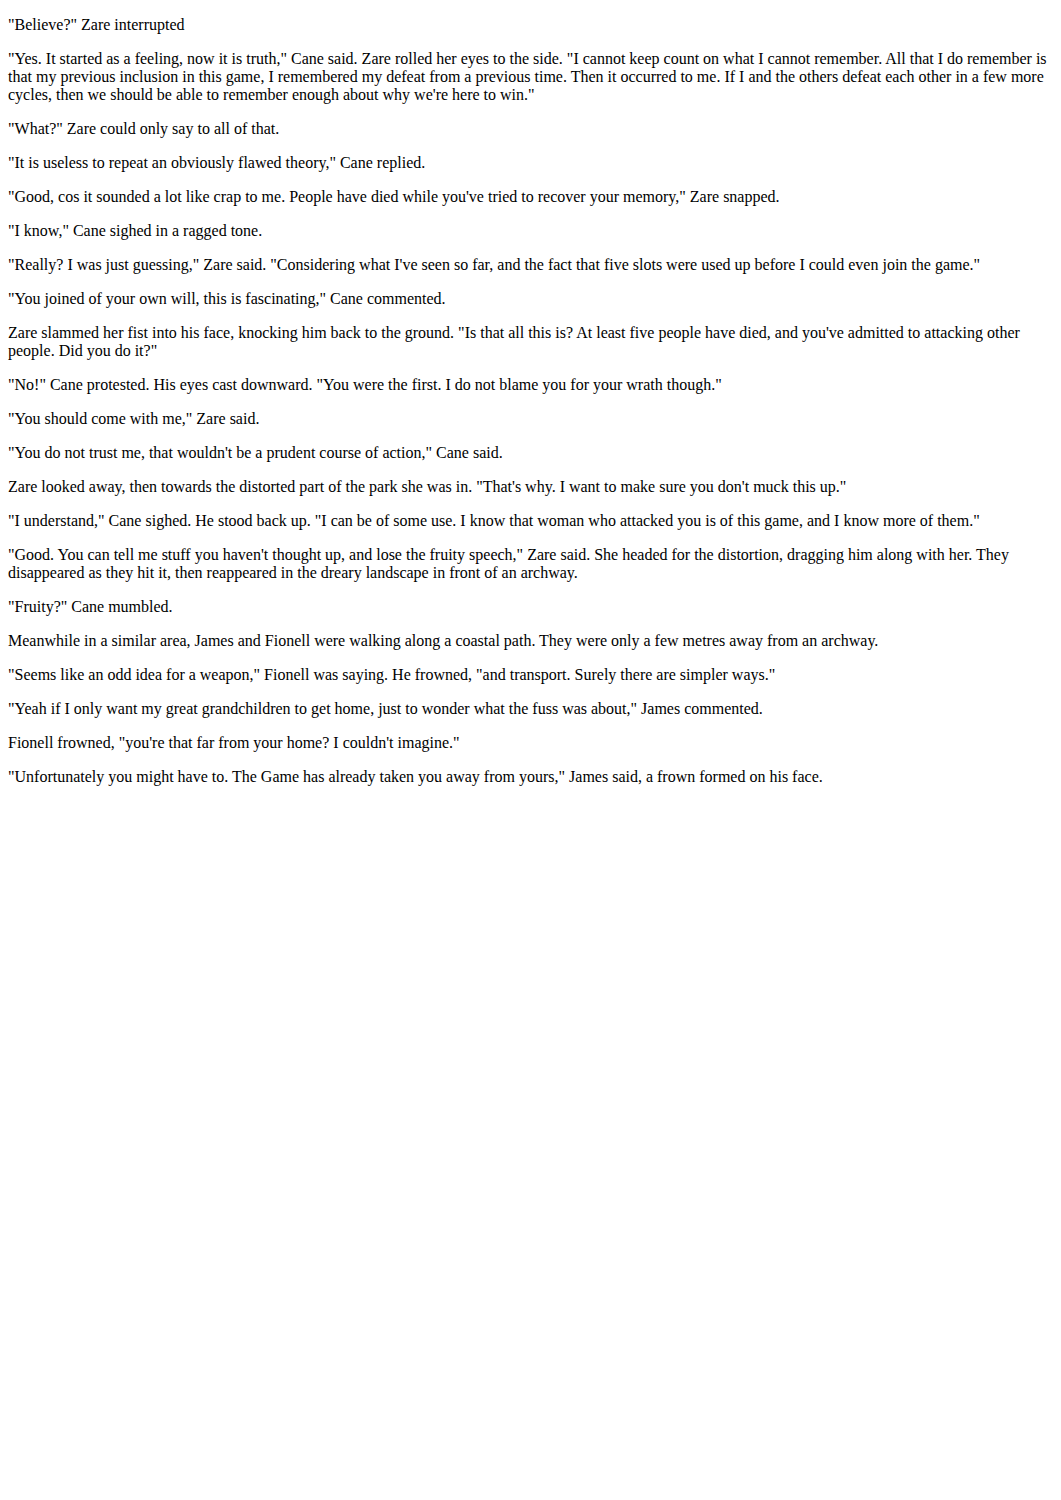"Believe?" Zare interrupted
"Yes. It started as a feeling, now it is truth," Cane said. Zare rolled her eyes to the side. "I cannot keep count on what I cannot remember. All that I do remember is that my previous inclusion in this game, I remembered my defeat from a previous time. Then it occurred to me. If I and the others defeat each other in a few more cycles, then we should be able to remember enough about why we're here to win."
"What?" Zare could only say to all of that.
"It is useless to repeat an obviously flawed theory," Cane replied.
"Good, cos it sounded a lot like crap to me. People have died while you've tried to recover your memory," Zare snapped.
"I know," Cane sighed in a ragged tone.
"Really? I was just guessing," Zare said. "Considering what I've seen so far, and the fact that five slots were used up before I could even join the game."
"You joined of your own will, this is fascinating," Cane commented.
Zare slammed her fist into his face, knocking him back to the ground. "Is that all this is? At least five people have died, and you've admitted to attacking other people. Did you do it?"
"No!" Cane protested. His eyes cast downward. "You were the first. I do not blame you for your wrath though."
"You should come with me," Zare said.
"You do not trust me, that wouldn't be a prudent course of action," Cane said.
Zare looked away, then towards the distorted part of the park she was in. "That's why. I want to make sure you don't muck this up."
"I understand," Cane sighed. He stood back up. "I can be of some use. I know that woman who attacked you is of this game, and I know more of them."
"Good. You can tell me stuff you haven't thought up, and lose the fruity speech," Zare said. She headed for the distortion, dragging him along with her. They disappeared as they hit it, then reappeared in the dreary landscape in front of an archway.
"Fruity?" Cane mumbled.
Meanwhile in a similar area, James and Fionell were walking along a coastal path. They were only a few metres away from an archway.
"Seems like an odd idea for a weapon," Fionell was saying. He frowned, "and transport. Surely there are simpler ways."
"Yeah if I only want my great grandchildren to get home, just to wonder what the fuss was about," James commented.
Fionell frowned, "you're that far from your home? I couldn't imagine."
"Unfortunately you might have to. The Game has already taken you away from yours," James said, a frown formed on his face.